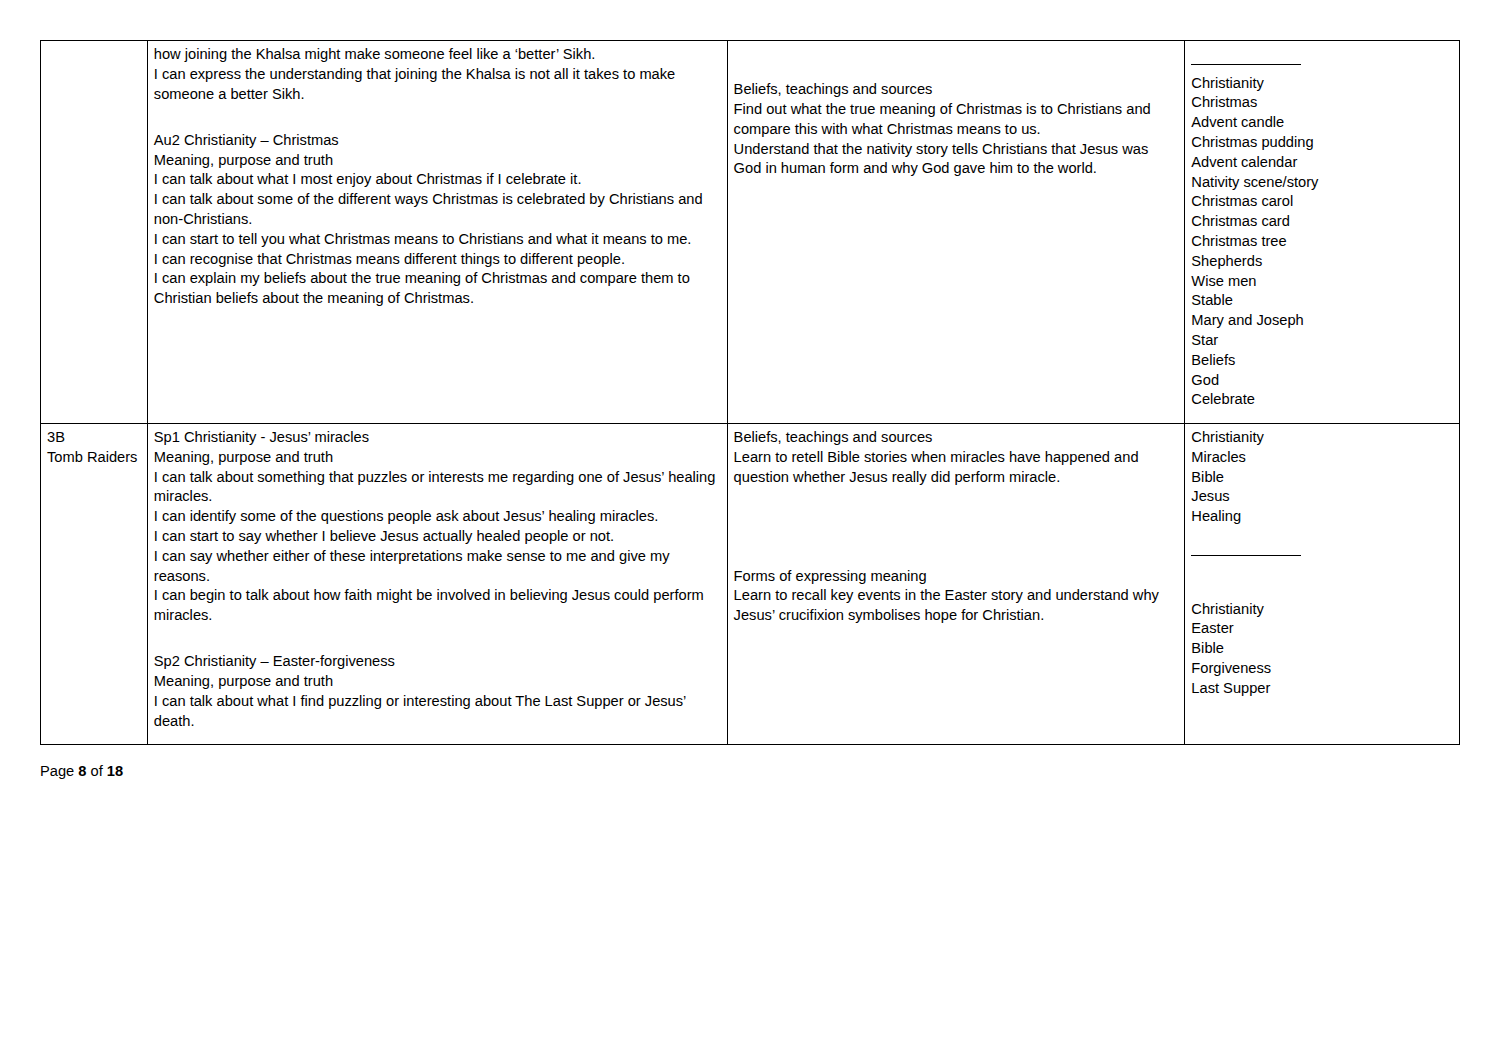| | how joining the Khalsa might make someone feel like a ‘better’ Sikh. I can express the understanding that joining the Khalsa is not all it takes to make someone a better Sikh. Au2 Christianity – Christmas Meaning, purpose and truth I can talk about what I most enjoy about Christmas if I celebrate it. I can talk about some of the different ways Christmas is celebrated by Christians and non-Christians. I can start to tell you what Christmas means to Christians and what it means to me. I can recognise that Christmas means different things to different people. I can explain my beliefs about the true meaning of Christmas and compare them to Christian beliefs about the meaning of Christmas. | Beliefs, teachings and sources Find out what the true meaning of Christmas is to Christians and compare this with what Christmas means to us. Understand that the nativity story tells Christians that Jesus was God in human form and why God gave him to the world. | Christianity Christmas Advent candle Christmas pudding Advent calendar Nativity scene/story Christmas carol Christmas card Christmas tree Shepherds Wise men Stable Mary and Joseph Star Beliefs God Celebrate |
| 3B Tomb Raiders | Sp1 Christianity - Jesus’ miracles Meaning, purpose and truth I can talk about something that puzzles or interests me regarding one of Jesus’ healing miracles. I can identify some of the questions people ask about Jesus’ healing miracles. I can start to say whether I believe Jesus actually healed people or not. I can say whether either of these interpretations make sense to me and give my reasons. I can begin to talk about how faith might be involved in believing Jesus could perform miracles. Sp2 Christianity – Easter-forgiveness Meaning, purpose and truth I can talk about what I find puzzling or interesting about The Last Supper or Jesus’ death. | Beliefs, teachings and sources Learn to retell Bible stories when miracles have happened and question whether Jesus really did perform miracle. Forms of expressing meaning Learn to recall key events in the Easter story and understand why Jesus’ crucifixion symbolises hope for Christian. | Christianity Miracles Bible Jesus Healing Christianity Easter Bible Forgiveness Last Supper |
Page 8 of 18